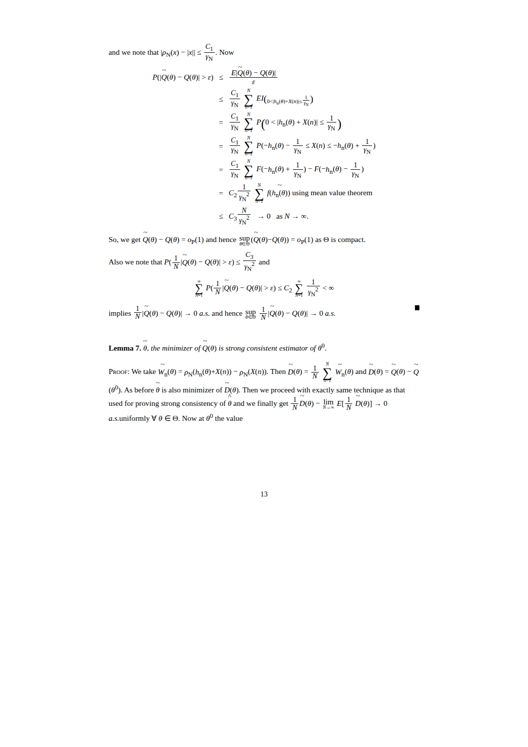and we note that |ρN(x) − |x|| ≤ C1 γN. Now
| P (/ ~ Q ( θ ) − Q ( θ )/ > ε ) | ≤ | E / ~ Q ( θ ) − Q ( θ )/ ε |
| | ≤ | C 1 γ N N ∑ n =1 E I ( 0</ h n ( θ )+ X ( n )/≤ 1 γ N ) |
| | = | C 1 γ N N ∑ n =1 P ( 0 < / h n ( θ ) + X ( n )/ ≤ 1 γ N ) |
| | = | C 1 γ N N ∑ n =1 P (− h n ( θ ) − 1 γ N ≤ X ( n ) ≤ − h n ( θ ) + 1 γ N ) |
| | = | C 1 γ N N ∑ n =1 F (− h n ( θ ) + 1 γ N ) − F (− h n ( θ ) − 1 γ N ) |
| | = | C 2 1 γ N 2 N ∑ n =1 f ( ~ h n ( θ ) ) using mean value theorem |
| | ≤ | C 3 N γ N 2 → 0 as N → ∞. |
So, we get ~Q(θ) − Q(θ) = oP(1) and hence sup θ∈Θ(~Q(θ)−Q(θ)) = oP(1) as Θ is compact.
Also we note that P(1 N|~Q(θ) − Q(θ)| > ε) ≤ C3 γN2 and
∞∑N=1 P(1 N|~Q(θ) − Q(θ)| > ε) ≤ C2 ∞∑N=1 1 γN2 < ∞
implies 1 N|~Q(θ) − Q(θ)| → 0 a.s. and hence sup θ∈Θ 1 N|~Q(θ) − Q(θ)| → 0 a.s.
Lemma 7. ~θ, the minimizer of ~Q(θ) is strong consistent estimator of θ0.
Proof: We take ~Wn(θ) = ρN(hn(θ)+X(n)) − ρN(X(n)). Then ~D(θ) = 1 N N∑n=1 ~Wn(θ) and ~D(θ) = ~Q(θ) − ~Q(θ0). As before ~θ is also minimizer of ~D(θ). Then we proceed with exactly same technique as that used for proving strong consistency of ^θ and we finally get 1 N~D(θ) − lim N→∞ E[1 N ~D(θ)] → 0 a.s. uniformly ∀ θ ∈ Θ. Now at θ0 the value
13